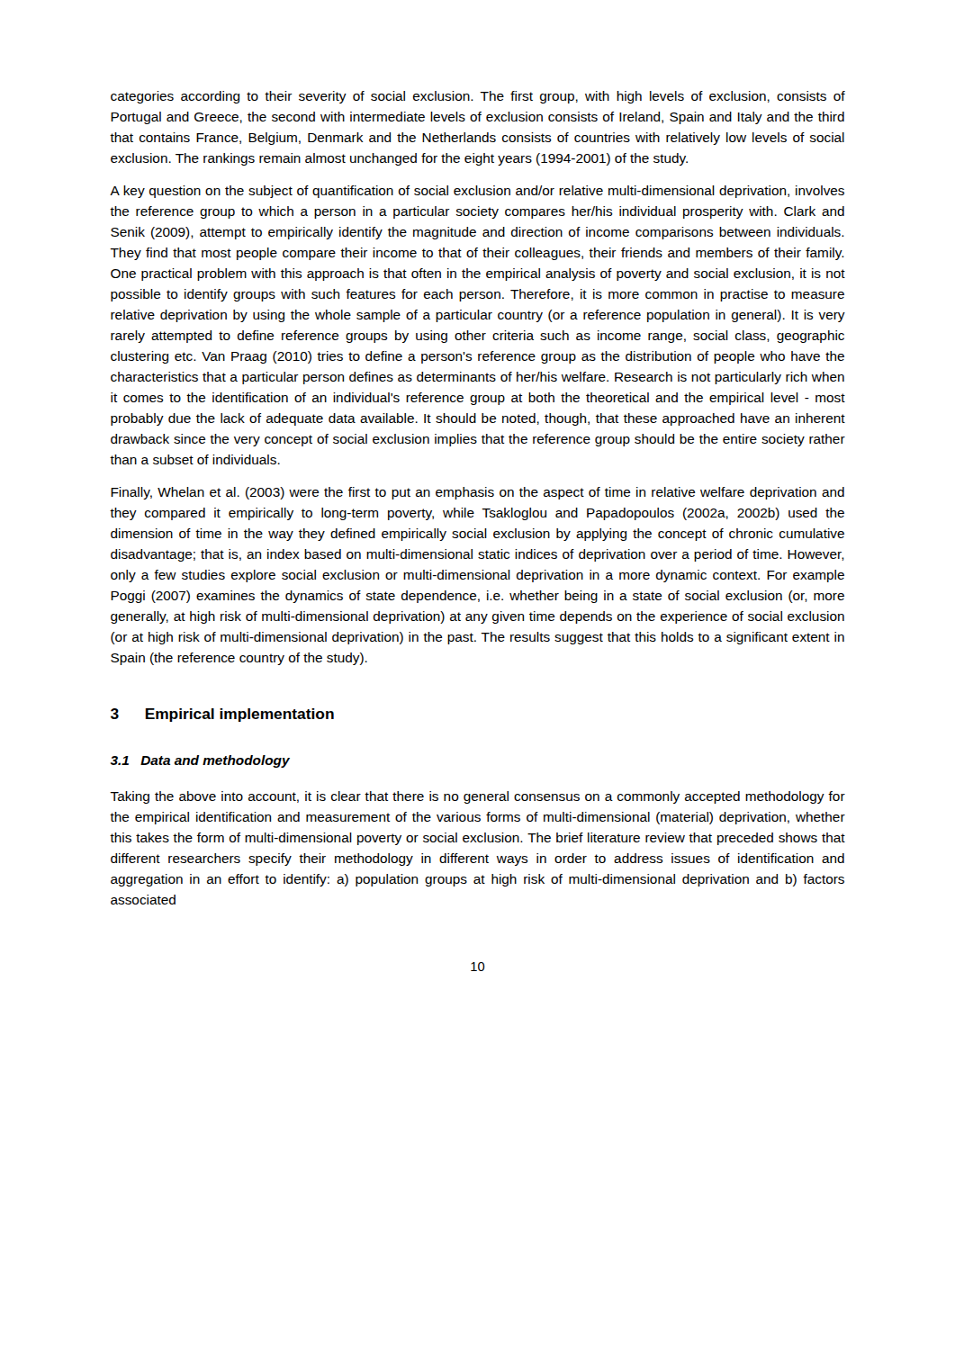categories according to their severity of social exclusion. The first group, with high levels of exclusion, consists of Portugal and Greece, the second with intermediate levels of exclusion consists of Ireland, Spain and Italy and the third that contains France, Belgium, Denmark and the Netherlands consists of countries with relatively low levels of social exclusion. The rankings remain almost unchanged for the eight years (1994-2001) of the study.
A key question on the subject of quantification of social exclusion and/or relative multi-dimensional deprivation, involves the reference group to which a person in a particular society compares her/his individual prosperity with. Clark and Senik (2009), attempt to empirically identify the magnitude and direction of income comparisons between individuals. They find that most people compare their income to that of their colleagues, their friends and members of their family. One practical problem with this approach is that often in the empirical analysis of poverty and social exclusion, it is not possible to identify groups with such features for each person. Therefore, it is more common in practise to measure relative deprivation by using the whole sample of a particular country (or a reference population in general). It is very rarely attempted to define reference groups by using other criteria such as income range, social class, geographic clustering etc. Van Praag (2010) tries to define a person's reference group as the distribution of people who have the characteristics that a particular person defines as determinants of her/his welfare. Research is not particularly rich when it comes to the identification of an individual's reference group at both the theoretical and the empirical level - most probably due the lack of adequate data available. It should be noted, though, that these approached have an inherent drawback since the very concept of social exclusion implies that the reference group should be the entire society rather than a subset of individuals.
Finally, Whelan et al. (2003) were the first to put an emphasis on the aspect of time in relative welfare deprivation and they compared it empirically to long-term poverty, while Tsakloglou and Papadopoulos (2002a, 2002b) used the dimension of time in the way they defined empirically social exclusion by applying the concept of chronic cumulative disadvantage; that is, an index based on multi-dimensional static indices of deprivation over a period of time. However, only a few studies explore social exclusion or multi-dimensional deprivation in a more dynamic context. For example Poggi (2007) examines the dynamics of state dependence, i.e. whether being in a state of social exclusion (or, more generally, at high risk of multi-dimensional deprivation) at any given time depends on the experience of social exclusion (or at high risk of multi-dimensional deprivation) in the past. The results suggest that this holds to a significant extent in Spain (the reference country of the study).
3 Empirical implementation
3.1 Data and methodology
Taking the above into account, it is clear that there is no general consensus on a commonly accepted methodology for the empirical identification and measurement of the various forms of multi-dimensional (material) deprivation, whether this takes the form of multi-dimensional poverty or social exclusion. The brief literature review that preceded shows that different researchers specify their methodology in different ways in order to address issues of identification and aggregation in an effort to identify: a) population groups at high risk of multi-dimensional deprivation and b) factors associated
10